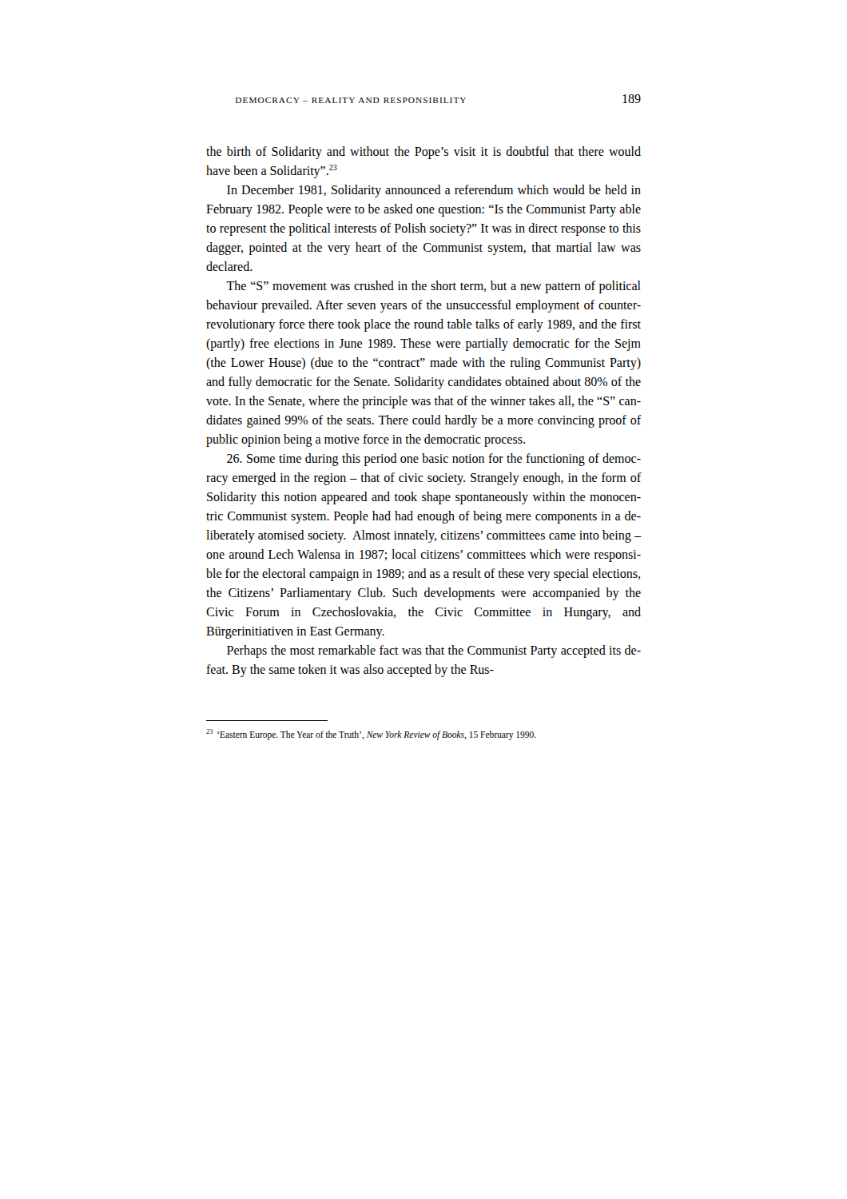Democracy – Reality and Responsibility 189
the birth of Solidarity and without the Pope’s visit it is doubtful that there would have been a Solidarity”.23
In December 1981, Solidarity announced a referendum which would be held in February 1982. People were to be asked one question: “Is the Communist Party able to represent the political interests of Polish society?” It was in direct response to this dagger, pointed at the very heart of the Communist system, that martial law was declared.
The “S” movement was crushed in the short term, but a new pattern of political behaviour prevailed. After seven years of the unsuccessful employment of counter-revolutionary force there took place the round table talks of early 1989, and the first (partly) free elections in June 1989. These were partially democratic for the Sejm (the Lower House) (due to the “contract” made with the ruling Communist Party) and fully democratic for the Senate. Solidarity candidates obtained about 80% of the vote. In the Senate, where the principle was that of the winner takes all, the “S” candidates gained 99% of the seats. There could hardly be a more convincing proof of public opinion being a motive force in the democratic process.
26. Some time during this period one basic notion for the functioning of democracy emerged in the region – that of civic society. Strangely enough, in the form of Solidarity this notion appeared and took shape spontaneously within the monocentric Communist system. People had had enough of being mere components in a deliberately atomised society. Almost innately, citizens’ committees came into being – one around Lech Walensa in 1987; local citizens’ committees which were responsible for the electoral campaign in 1989; and as a result of these very special elections, the Citizens’ Parliamentary Club. Such developments were accompanied by the Civic Forum in Czechoslovakia, the Civic Committee in Hungary, and Bürgerinitiativen in East Germany.
Perhaps the most remarkable fact was that the Communist Party accepted its defeat. By the same token it was also accepted by the Rus-
23 ‘Eastern Europe. The Year of the Truth’, New York Review of Books, 15 February 1990.